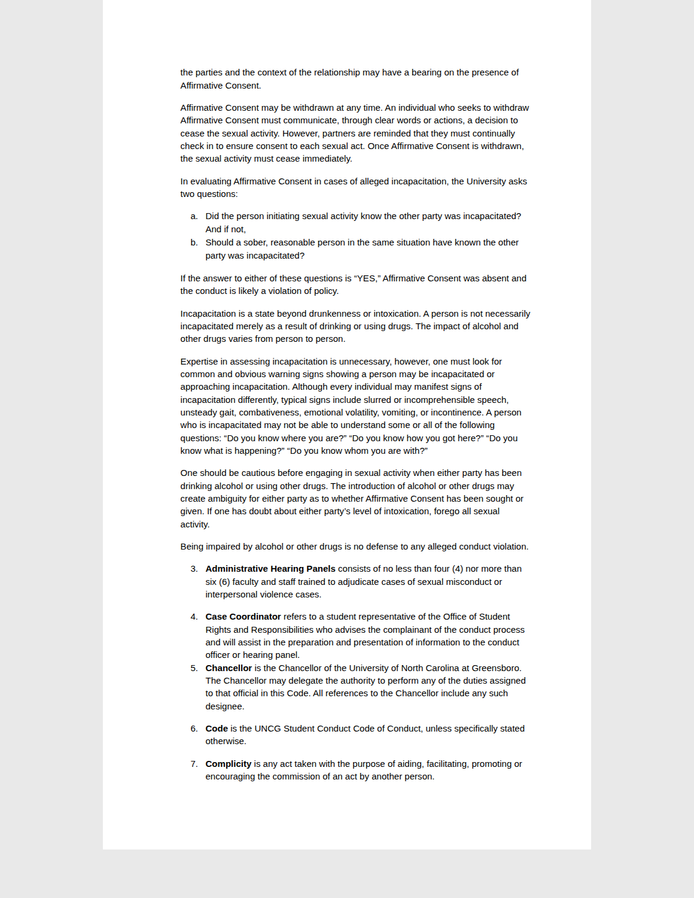the parties and the context of the relationship may have a bearing on the presence of Affirmative Consent.
Affirmative Consent may be withdrawn at any time. An individual who seeks to withdraw Affirmative Consent must communicate, through clear words or actions, a decision to cease the sexual activity. However, partners are reminded that they must continually check in to ensure consent to each sexual act. Once Affirmative Consent is withdrawn, the sexual activity must cease immediately.
In evaluating Affirmative Consent in cases of alleged incapacitation, the University asks two questions:
Did the person initiating sexual activity know the other party was incapacitated? And if not,
Should a sober, reasonable person in the same situation have known the other party was incapacitated?
If the answer to either of these questions is “YES,” Affirmative Consent was absent and the conduct is likely a violation of policy.
Incapacitation is a state beyond drunkenness or intoxication. A person is not necessarily incapacitated merely as a result of drinking or using drugs. The impact of alcohol and other drugs varies from person to person.
Expertise in assessing incapacitation is unnecessary, however, one must look for common and obvious warning signs showing a person may be incapacitated or approaching incapacitation. Although every individual may manifest signs of incapacitation differently, typical signs include slurred or incomprehensible speech, unsteady gait, combativeness, emotional volatility, vomiting, or incontinence. A person who is incapacitated may not be able to understand some or all of the following questions: “Do you know where you are?” “Do you know how you got here?” “Do you know what is happening?” “Do you know whom you are with?”
One should be cautious before engaging in sexual activity when either party has been drinking alcohol or using other drugs. The introduction of alcohol or other drugs may create ambiguity for either party as to whether Affirmative Consent has been sought or given. If one has doubt about either party’s level of intoxication, forego all sexual activity.
Being impaired by alcohol or other drugs is no defense to any alleged conduct violation.
Administrative Hearing Panels consists of no less than four (4) nor more than six (6) faculty and staff trained to adjudicate cases of sexual misconduct or interpersonal violence cases.
Case Coordinator refers to a student representative of the Office of Student Rights and Responsibilities who advises the complainant of the conduct process and will assist in the preparation and presentation of information to the conduct officer or hearing panel.
Chancellor is the Chancellor of the University of North Carolina at Greensboro. The Chancellor may delegate the authority to perform any of the duties assigned to that official in this Code. All references to the Chancellor include any such designee.
Code is the UNCG Student Conduct Code of Conduct, unless specifically stated otherwise.
Complicity is any act taken with the purpose of aiding, facilitating, promoting or encouraging the commission of an act by another person.